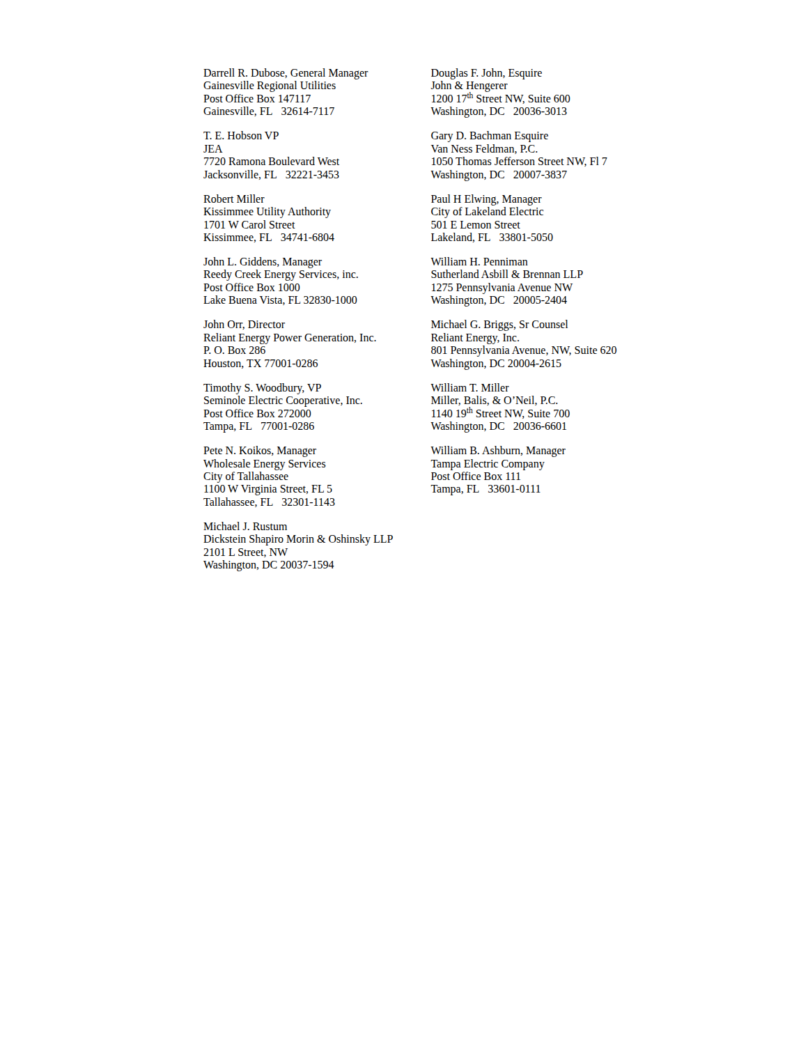Darrell R. Dubose, General Manager
Gainesville Regional Utilities
Post Office Box 147117
Gainesville, FL 32614-7117
T. E. Hobson VP
JEA
7720 Ramona Boulevard West
Jacksonville, FL 32221-3453
Robert Miller
Kissimmee Utility Authority
1701 W Carol Street
Kissimmee, FL 34741-6804
John L. Giddens, Manager
Reedy Creek Energy Services, inc.
Post Office Box 1000
Lake Buena Vista, FL 32830-1000
John Orr, Director
Reliant Energy Power Generation, Inc.
P. O. Box 286
Houston, TX 77001-0286
Timothy S. Woodbury, VP
Seminole Electric Cooperative, Inc.
Post Office Box 272000
Tampa, FL 77001-0286
Pete N. Koikos, Manager
Wholesale Energy Services
City of Tallahassee
1100 W Virginia Street, FL 5
Tallahassee, FL 32301-1143
Michael J. Rustum
Dickstein Shapiro Morin & Oshinsky LLP
2101 L Street, NW
Washington, DC 20037-1594
Douglas F. John, Esquire
John & Hengerer
1200 17th Street NW, Suite 600
Washington, DC 20036-3013
Gary D. Bachman Esquire
Van Ness Feldman, P.C.
1050 Thomas Jefferson Street NW, Fl 7
Washington, DC 20007-3837
Paul H Elwing, Manager
City of Lakeland Electric
501 E Lemon Street
Lakeland, FL 33801-5050
William H. Penniman
Sutherland Asbill & Brennan LLP
1275 Pennsylvania Avenue NW
Washington, DC 20005-2404
Michael G. Briggs, Sr Counsel
Reliant Energy, Inc.
801 Pennsylvania Avenue, NW, Suite 620
Washington, DC 20004-2615
William T. Miller
Miller, Balis, & O’Neil, P.C.
1140 19th Street NW, Suite 700
Washington, DC 20036-6601
William B. Ashburn, Manager
Tampa Electric Company
Post Office Box 111
Tampa, FL 33601-0111